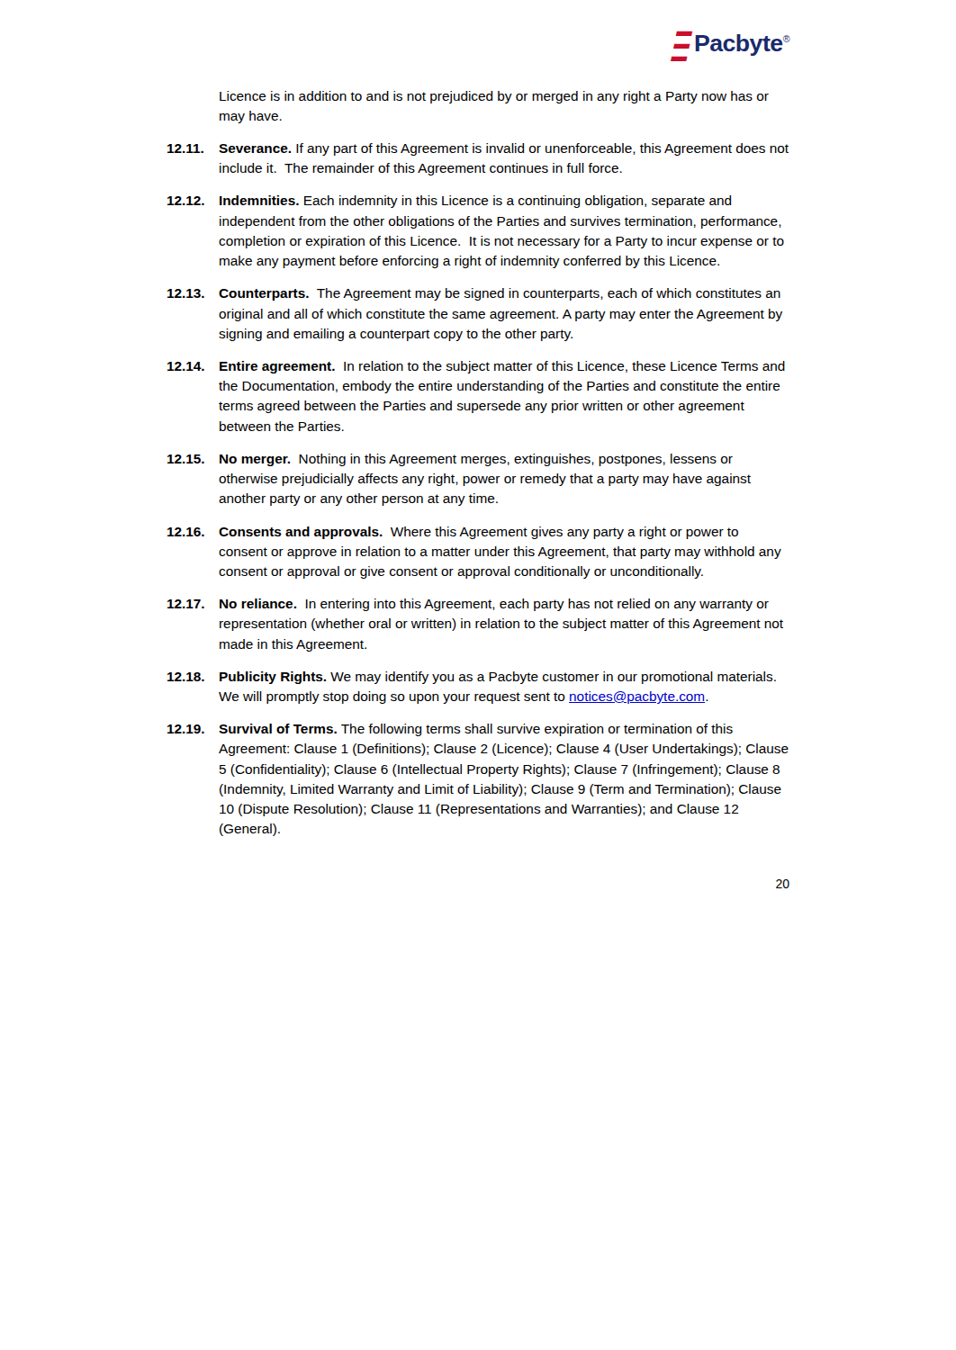▬▬▬ Pacbyte®
Licence is in addition to and is not prejudiced by or merged in any right a Party now has or may have.
12.11. Severance. If any part of this Agreement is invalid or unenforceable, this Agreement does not include it. The remainder of this Agreement continues in full force.
12.12. Indemnities. Each indemnity in this Licence is a continuing obligation, separate and independent from the other obligations of the Parties and survives termination, performance, completion or expiration of this Licence. It is not necessary for a Party to incur expense or to make any payment before enforcing a right of indemnity conferred by this Licence.
12.13. Counterparts. The Agreement may be signed in counterparts, each of which constitutes an original and all of which constitute the same agreement. A party may enter the Agreement by signing and emailing a counterpart copy to the other party.
12.14. Entire agreement. In relation to the subject matter of this Licence, these Licence Terms and the Documentation, embody the entire understanding of the Parties and constitute the entire terms agreed between the Parties and supersede any prior written or other agreement between the Parties.
12.15. No merger. Nothing in this Agreement merges, extinguishes, postpones, lessens or otherwise prejudicially affects any right, power or remedy that a party may have against another party or any other person at any time.
12.16. Consents and approvals. Where this Agreement gives any party a right or power to consent or approve in relation to a matter under this Agreement, that party may withhold any consent or approval or give consent or approval conditionally or unconditionally.
12.17. No reliance. In entering into this Agreement, each party has not relied on any warranty or representation (whether oral or written) in relation to the subject matter of this Agreement not made in this Agreement.
12.18. Publicity Rights. We may identify you as a Pacbyte customer in our promotional materials. We will promptly stop doing so upon your request sent to notices@pacbyte.com.
12.19. Survival of Terms. The following terms shall survive expiration or termination of this Agreement: Clause 1 (Definitions); Clause 2 (Licence); Clause 4 (User Undertakings); Clause 5 (Confidentiality); Clause 6 (Intellectual Property Rights); Clause 7 (Infringement); Clause 8 (Indemnity, Limited Warranty and Limit of Liability); Clause 9 (Term and Termination); Clause 10 (Dispute Resolution); Clause 11 (Representations and Warranties); and Clause 12 (General).
20